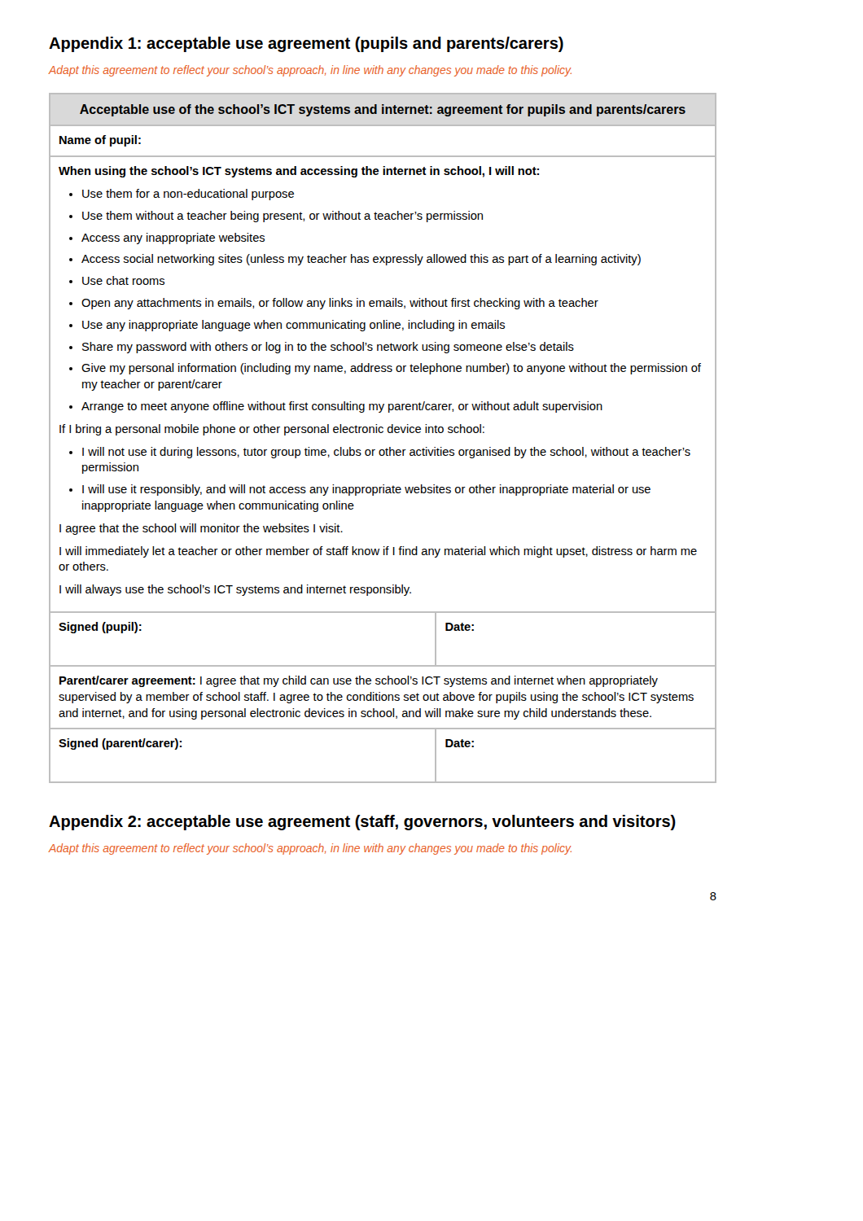Appendix 1: acceptable use agreement (pupils and parents/carers)
Adapt this agreement to reflect your school’s approach, in line with any changes you made to this policy.
| Acceptable use of the school’s ICT systems and internet: agreement for pupils and parents/carers |
| Name of pupil: |
| When using the school’s ICT systems and accessing the internet in school, I will not: Use them for a non-educational purpose Use them without a teacher being present, or without a teacher’s permission Access any inappropriate websites Access social networking sites (unless my teacher has expressly allowed this as part of a learning activity) Use chat rooms Open any attachments in emails, or follow any links in emails, without first checking with a teacher Use any inappropriate language when communicating online, including in emails Share my password with others or log in to the school’s network using someone else’s details Give my personal information (including my name, address or telephone number) to anyone without the permission of my teacher or parent/carer Arrange to meet anyone offline without first consulting my parent/carer, or without adult supervision If I bring a personal mobile phone or other personal electronic device into school: I will not use it during lessons, tutor group time, clubs or other activities organised by the school, without a teacher’s permission I will use it responsibly, and will not access any inappropriate websites or other inappropriate material or use inappropriate language when communicating online I agree that the school will monitor the websites I visit. I will immediately let a teacher or other member of staff know if I find any material which might upset, distress or harm me or others. I will always use the school’s ICT systems and internet responsibly. |
| Signed (pupil): | Date: |
| Parent/carer agreement: I agree that my child can use the school’s ICT systems and internet when appropriately supervised by a member of school staff. I agree to the conditions set out above for pupils using the school’s ICT systems and internet, and for using personal electronic devices in school, and will make sure my child understands these. |
| Signed (parent/carer): | Date: |
Appendix 2: acceptable use agreement (staff, governors, volunteers and visitors)
Adapt this agreement to reflect your school’s approach, in line with any changes you made to this policy.
8